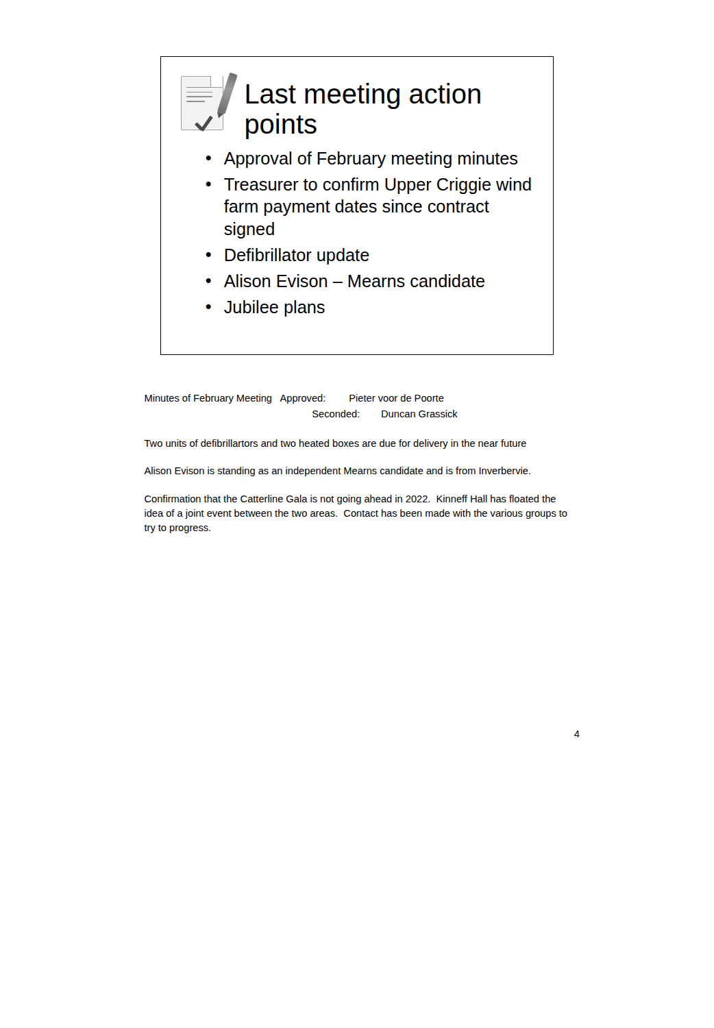Last meeting action points
Approval of February meeting minutes
Treasurer to confirm Upper Criggie wind farm payment dates since contract signed
Defibrillator update
Alison Evison – Mearns candidate
Jubilee plans
Minutes of February Meeting Approved: Pieter voor de Poorte
Seconded: Duncan Grassick
Two units of defibrillartors and two heated boxes are due for delivery in the near future
Alison Evison is standing as an independent Mearns candidate and is from Inverbervie.
Confirmation that the Catterline Gala is not going ahead in 2022. Kinneff Hall has floated the idea of a joint event between the two areas. Contact has been made with the various groups to try to progress.
4